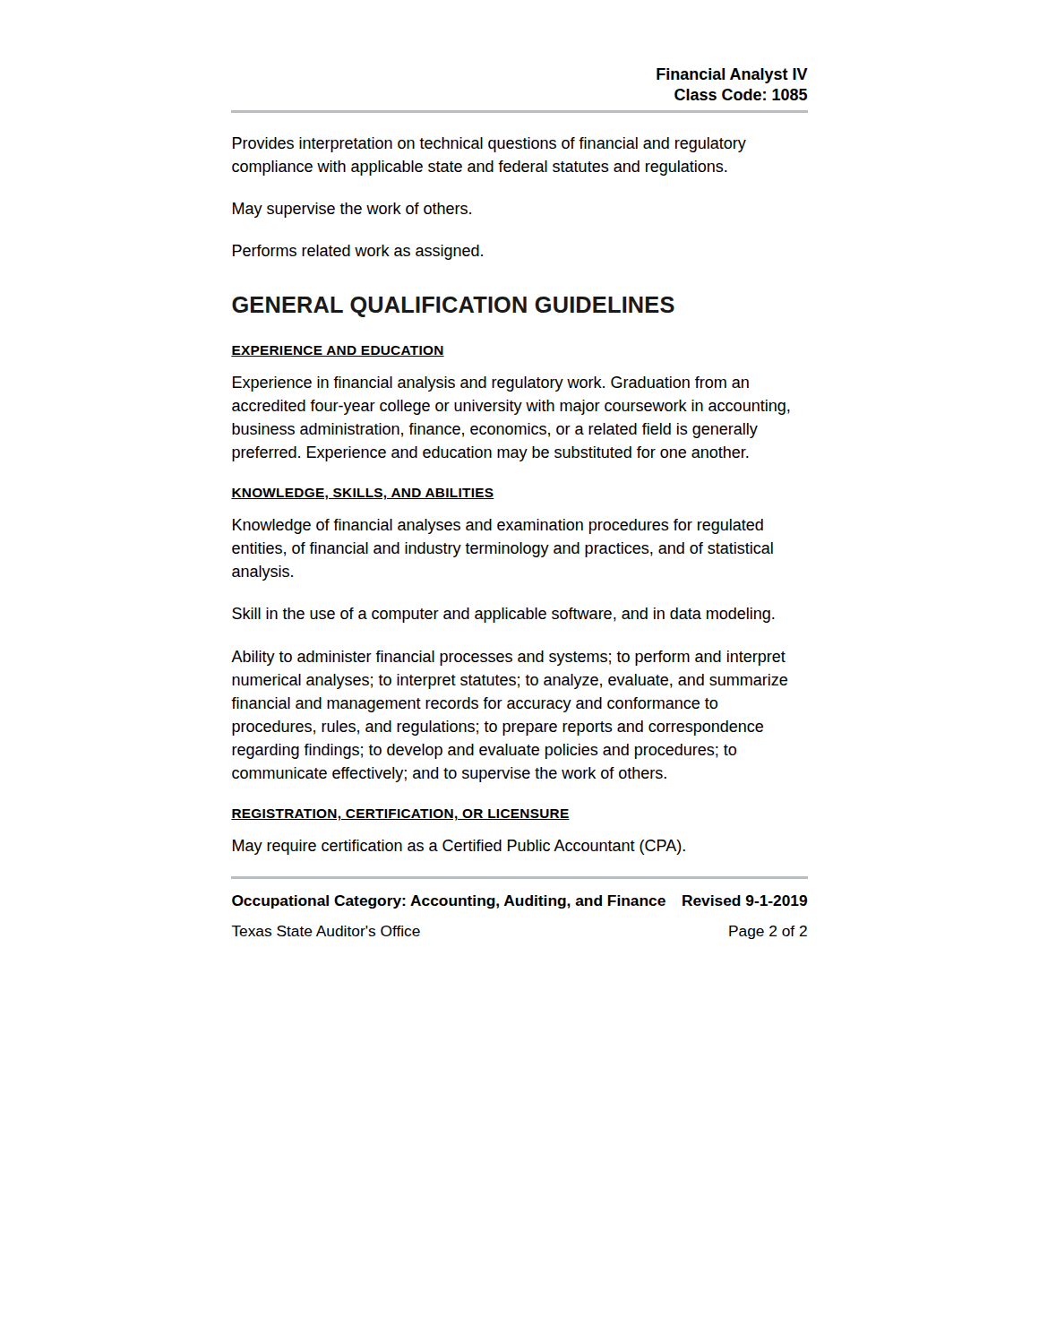Financial Analyst IV
Class Code: 1085
Provides interpretation on technical questions of financial and regulatory compliance with applicable state and federal statutes and regulations.
May supervise the work of others.
Performs related work as assigned.
GENERAL QUALIFICATION GUIDELINES
Experience and Education
Experience in financial analysis and regulatory work. Graduation from an accredited four-year college or university with major coursework in accounting, business administration, finance, economics, or a related field is generally preferred. Experience and education may be substituted for one another.
Knowledge, Skills, and Abilities
Knowledge of financial analyses and examination procedures for regulated entities, of financial and industry terminology and practices, and of statistical analysis.
Skill in the use of a computer and applicable software, and in data modeling.
Ability to administer financial processes and systems; to perform and interpret numerical analyses; to interpret statutes; to analyze, evaluate, and summarize financial and management records for accuracy and conformance to procedures, rules, and regulations; to prepare reports and correspondence regarding findings; to develop and evaluate policies and procedures; to communicate effectively; and to supervise the work of others.
Registration, Certification, or Licensure
May require certification as a Certified Public Accountant (CPA).
Occupational Category: Accounting, Auditing, and Finance Revised 9-1-2019
Texas State Auditor's Office Page 2 of 2